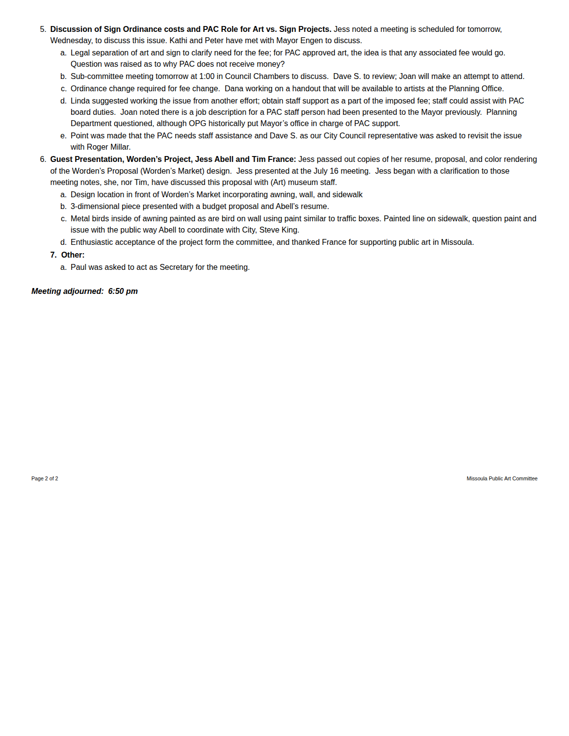Discussion of Sign Ordinance costs and PAC Role for Art vs. Sign Projects. Jess noted a meeting is scheduled for tomorrow, Wednesday, to discuss this issue. Kathi and Peter have met with Mayor Engen to discuss.
Legal separation of art and sign to clarify need for the fee; for PAC approved art, the idea is that any associated fee would go. Question was raised as to why PAC does not receive money?
Sub-committee meeting tomorrow at 1:00 in Council Chambers to discuss. Dave S. to review; Joan will make an attempt to attend.
Ordinance change required for fee change. Dana working on a handout that will be available to artists at the Planning Office.
Linda suggested working the issue from another effort; obtain staff support as a part of the imposed fee; staff could assist with PAC board duties. Joan noted there is a job description for a PAC staff person had been presented to the Mayor previously. Planning Department questioned, although OPG historically put Mayor’s office in charge of PAC support.
Point was made that the PAC needs staff assistance and Dave S. as our City Council representative was asked to revisit the issue with Roger Millar.
Guest Presentation, Worden’s Project, Jess Abell and Tim France: Jess passed out copies of her resume, proposal, and color rendering of the Worden’s Proposal (Worden’s Market) design. Jess presented at the July 16 meeting. Jess began with a clarification to those meeting notes, she, nor Tim, have discussed this proposal with (Art) museum staff.
Design location in front of Worden’s Market incorporating awning, wall, and sidewalk
3-dimensional piece presented with a budget proposal and Abell’s resume.
Metal birds inside of awning painted as are bird on wall using paint similar to traffic boxes. Painted line on sidewalk, question paint and issue with the public way Abell to coordinate with City, Steve King.
Enthusiastic acceptance of the project form the committee, and thanked France for supporting public art in Missoula.
7. Other:
Paul was asked to act as Secretary for the meeting.
Meeting adjourned: 6:50 pm
Page 2 of 2
Missoula Public Art Committee